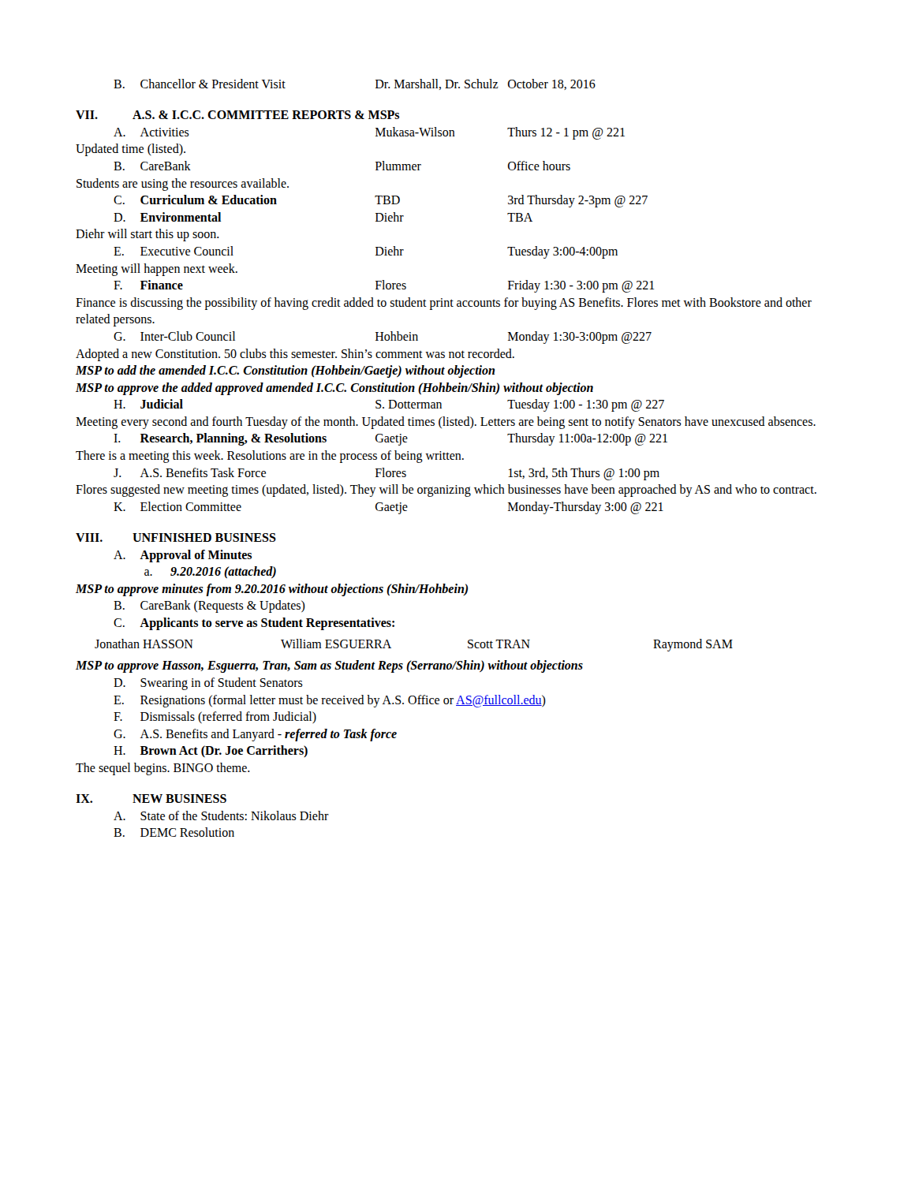B. Chancellor & President Visit Dr. Marshall, Dr. Schulz October 18, 2016
VII. A.S. & I.C.C. COMMITTEE REPORTS & MSPs
A. Activities Mukasa-Wilson Thurs 12 - 1 pm @ 221
Updated time (listed).
B. CareBank Plummer Office hours
Students are using the resources available.
C. Curriculum & Education TBD 3rd Thursday 2-3pm @ 227
D. Environmental Diehr TBA
Diehr will start this up soon.
E. Executive Council Diehr Tuesday 3:00-4:00pm
Meeting will happen next week.
F. Finance Flores Friday 1:30 - 3:00 pm @ 221
Finance is discussing the possibility of having credit added to student print accounts for buying AS Benefits. Flores met with Bookstore and other related persons.
G. Inter-Club Council Hohbein Monday 1:30-3:00pm @227
Adopted a new Constitution. 50 clubs this semester. Shin’s comment was not recorded.
MSP to add the amended I.C.C. Constitution (Hohbein/Gaetje) without objection
MSP to approve the added approved amended I.C.C. Constitution (Hohbein/Shin) without objection
H. Judicial S. Dotterman Tuesday 1:00 - 1:30 pm @ 227
Meeting every second and fourth Tuesday of the month. Updated times (listed). Letters are being sent to notify Senators have unexcused absences.
I. Research, Planning, & Resolutions Gaetje Thursday 11:00a-12:00p @ 221
There is a meeting this week. Resolutions are in the process of being written.
J. A.S. Benefits Task Force Flores 1st, 3rd, 5th Thurs @ 1:00 pm
Flores suggested new meeting times (updated, listed). They will be organizing which businesses have been approached by AS and who to contract.
K. Election Committee Gaetje Monday-Thursday 3:00 @ 221
VIII. UNFINISHED BUSINESS
A. Approval of Minutes
a. 9.20.2016 (attached)
MSP to approve minutes from 9.20.2016 without objections (Shin/Hohbein)
B. CareBank (Requests & Updates)
C. Applicants to serve as Student Representatives:
Jonathan HASSON William ESGUERRA Scott TRAN Raymond SAM
MSP to approve Hasson, Esguerra, Tran, Sam as Student Reps (Serrano/Shin) without objections
D. Swearing in of Student Senators
E. Resignations (formal letter must be received by A.S. Office or AS@fullcoll.edu)
F. Dismissals (referred from Judicial)
G. A.S. Benefits and Lanyard - referred to Task force
H. Brown Act (Dr. Joe Carrithers)
The sequel begins. BINGO theme.
IX. NEW BUSINESS
A. State of the Students: Nikolaus Diehr
B. DEMC Resolution